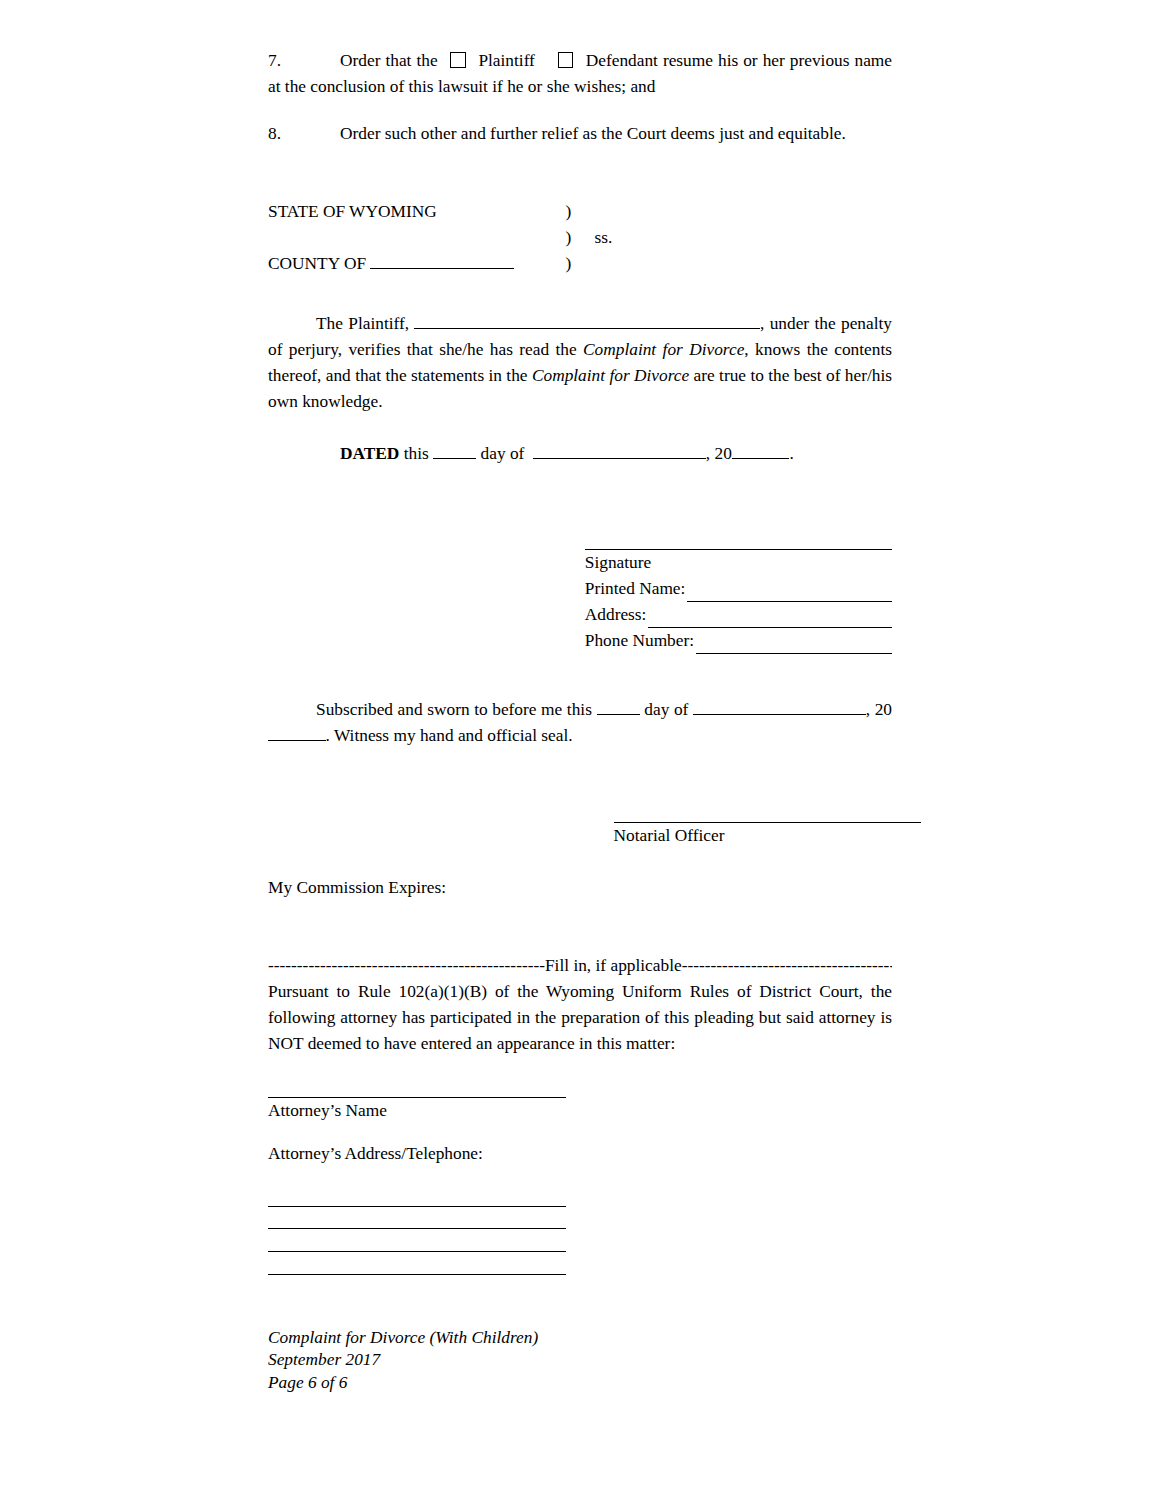7. Order that the Plaintiff Defendant resume his or her previous name at the conclusion of this lawsuit if he or she wishes; and
8. Order such other and further relief as the Court deems just and equitable.
| STATE OF WYOMING | ) | |
| | ) | ss. |
| COUNTY OF | ) | |
The Plaintiff, , under the penalty of perjury, verifies that she/he has read the Complaint for Divorce, knows the contents thereof, and that the statements in the Complaint for Divorce are true to the best of her/his own knowledge.
DATED this day of , 20 .
Signature
Printed Name:
Address:
Phone Number:
Subscribed and sworn to before me this day of , 20 . Witness my hand and official seal.
Notarial Officer
My Commission Expires:
------------------------------------------------Fill in, if applicable-----------------------------------------
Pursuant to Rule 102(a)(1)(B) of the Wyoming Uniform Rules of District Court, the following attorney has participated in the preparation of this pleading but said attorney is NOT deemed to have entered an appearance in this matter:
Attorney’s Name
Attorney’s Address/Telephone:
Complaint for Divorce (With Children)
September 2017
Page 6 of 6